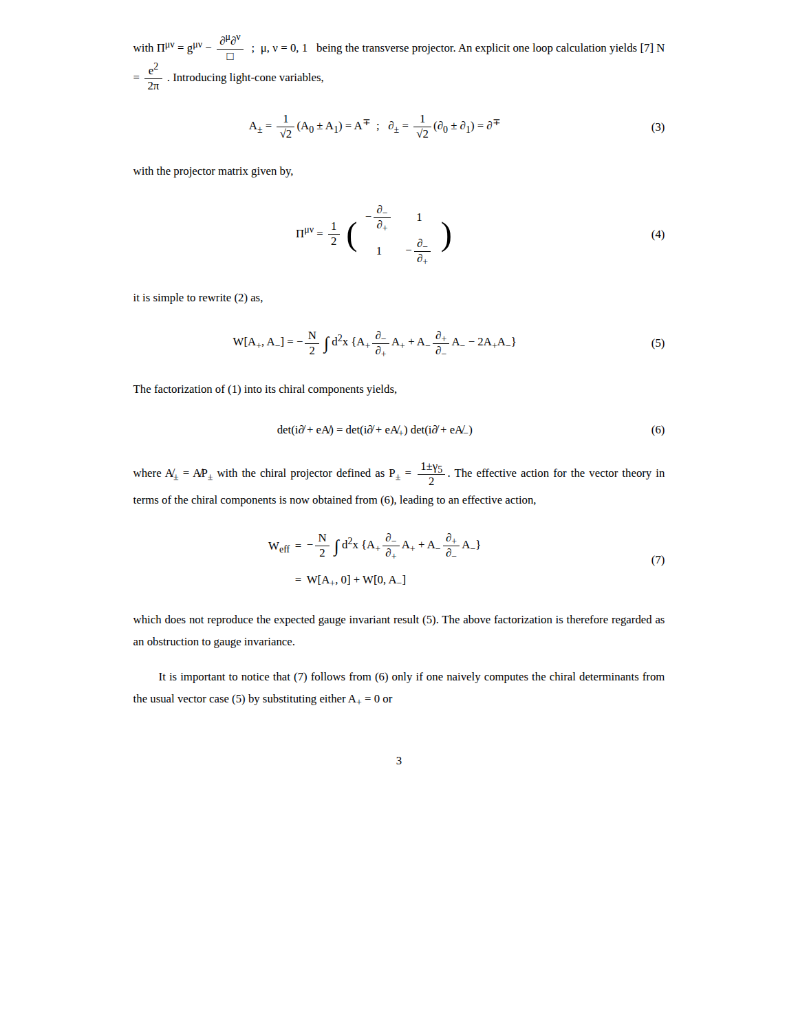with Πμν = gμν − ∂μ∂ν□ ; μ, ν = 0, 1 being the transverse projector. An explicit one loop calculation yields [7] N = e22π . Introducing light-cone variables,
A± = 1√2(A0 ± A1) = A∓ ; ∂± = 1√2(∂0 ± ∂1) = ∂∓
(3)
with the projector matrix given by,
Πμν = 12 (
| − ∂ − ∂ + | 1 |
| 1 | − ∂ − ∂ + |
)
(4)
it is simple to rewrite (2) as,
W[A+, A−] = −N 2 ∫ d2x {A+∂−∂+A+ + A−∂+∂−A− − 2A+A−}
(5)
The factorization of (1) into its chiral components yields,
det(i∂̸ + eA̸) = det(i∂̸ + eA̸+) det(i∂̸ + eA̸−)
(6)
where A̸± = A̸P± with the chiral projector defined as P± = 1±γ52. The effective action for the vector theory in terms of the chiral components is now obtained from (6), leading to an effective action,
Weff=−N 2 ∫ d2x {A+∂−∂+A+ + A−∂+∂−A−} =W[A+, 0] + W[0, A−]
(7)
which does not reproduce the expected gauge invariant result (5). The above factorization is therefore regarded as an obstruction to gauge invariance.
It is important to notice that (7) follows from (6) only if one naively computes the chiral determinants from the usual vector case (5) by substituting either A+ = 0 or
3